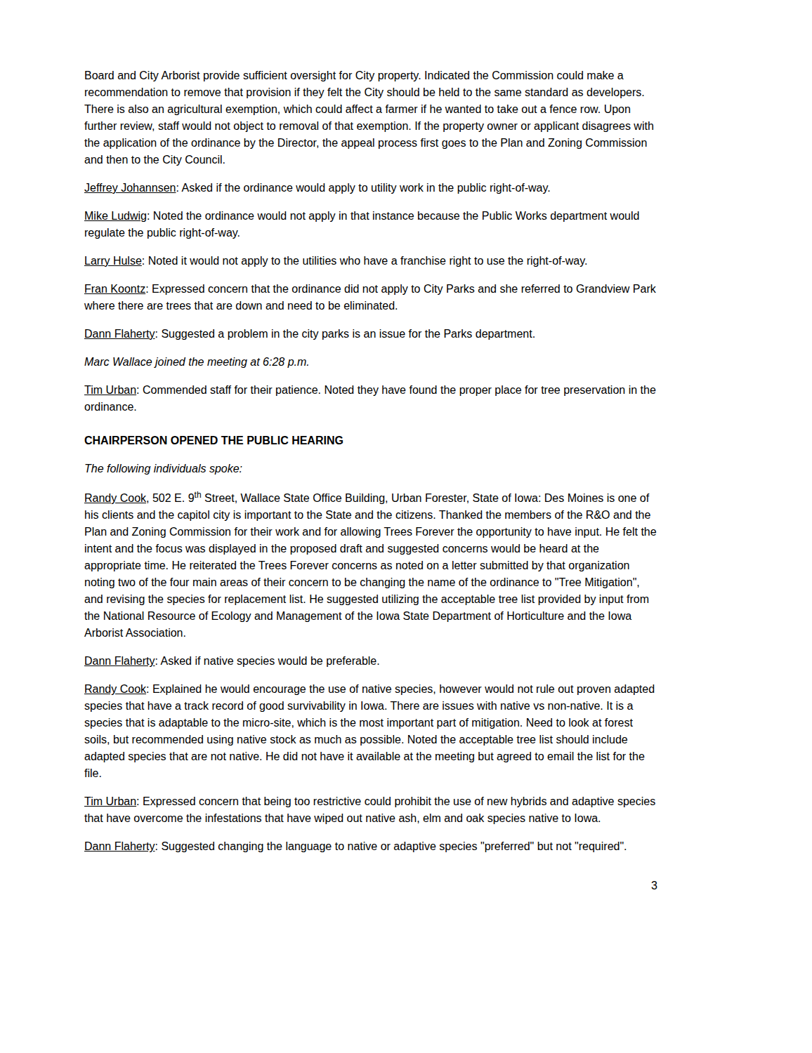Board and City Arborist provide sufficient oversight for City property. Indicated the Commission could make a recommendation to remove that provision if they felt the City should be held to the same standard as developers. There is also an agricultural exemption, which could affect a farmer if he wanted to take out a fence row. Upon further review, staff would not object to removal of that exemption. If the property owner or applicant disagrees with the application of the ordinance by the Director, the appeal process first goes to the Plan and Zoning Commission and then to the City Council.
Jeffrey Johannsen: Asked if the ordinance would apply to utility work in the public right-of-way.
Mike Ludwig: Noted the ordinance would not apply in that instance because the Public Works department would regulate the public right-of-way.
Larry Hulse: Noted it would not apply to the utilities who have a franchise right to use the right-of-way.
Fran Koontz: Expressed concern that the ordinance did not apply to City Parks and she referred to Grandview Park where there are trees that are down and need to be eliminated.
Dann Flaherty: Suggested a problem in the city parks is an issue for the Parks department.
Marc Wallace joined the meeting at 6:28 p.m.
Tim Urban: Commended staff for their patience. Noted they have found the proper place for tree preservation in the ordinance.
CHAIRPERSON OPENED THE PUBLIC HEARING
The following individuals spoke:
Randy Cook, 502 E. 9th Street, Wallace State Office Building, Urban Forester, State of Iowa: Des Moines is one of his clients and the capitol city is important to the State and the citizens. Thanked the members of the R&O and the Plan and Zoning Commission for their work and for allowing Trees Forever the opportunity to have input. He felt the intent and the focus was displayed in the proposed draft and suggested concerns would be heard at the appropriate time. He reiterated the Trees Forever concerns as noted on a letter submitted by that organization noting two of the four main areas of their concern to be changing the name of the ordinance to "Tree Mitigation", and revising the species for replacement list. He suggested utilizing the acceptable tree list provided by input from the National Resource of Ecology and Management of the Iowa State Department of Horticulture and the Iowa Arborist Association.
Dann Flaherty: Asked if native species would be preferable.
Randy Cook: Explained he would encourage the use of native species, however would not rule out proven adapted species that have a track record of good survivability in Iowa. There are issues with native vs non-native. It is a species that is adaptable to the micro-site, which is the most important part of mitigation. Need to look at forest soils, but recommended using native stock as much as possible. Noted the acceptable tree list should include adapted species that are not native. He did not have it available at the meeting but agreed to email the list for the file.
Tim Urban: Expressed concern that being too restrictive could prohibit the use of new hybrids and adaptive species that have overcome the infestations that have wiped out native ash, elm and oak species native to Iowa.
Dann Flaherty: Suggested changing the language to native or adaptive species "preferred" but not "required".
3